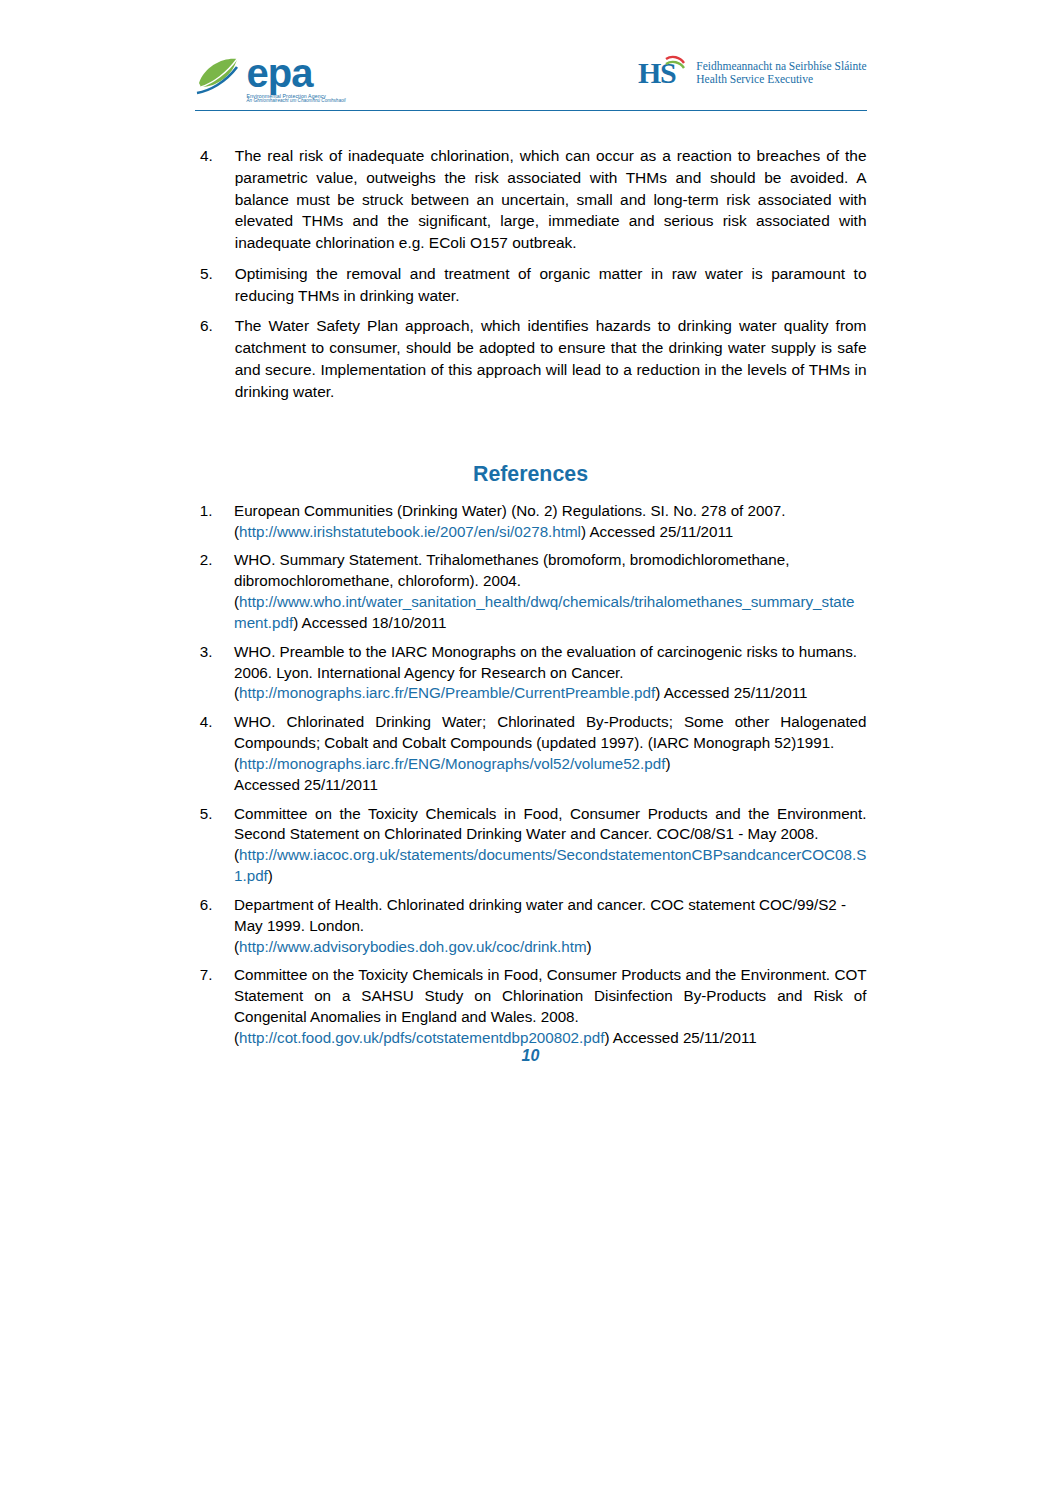epa Environmental Protection Agency An Ghníomhaireacht um Chaomhnú Comhshaoil
H S
Feidhmeannacht na Seirbhíse Sláinte Health Service Executive
The real risk of inadequate chlorination, which can occur as a reaction to breaches of the parametric value, outweighs the risk associated with THMs and should be avoided. A balance must be struck between an uncertain, small and long-term risk associated with elevated THMs and the significant, large, immediate and serious risk associated with inadequate chlorination e.g. EColi O157 outbreak.
Optimising the removal and treatment of organic matter in raw water is paramount to reducing THMs in drinking water.
The Water Safety Plan approach, which identifies hazards to drinking water quality from catchment to consumer, should be adopted to ensure that the drinking water supply is safe and secure. Implementation of this approach will lead to a reduction in the levels of THMs in drinking water.
References
European Communities (Drinking Water) (No. 2) Regulations. SI. No. 278 of 2007.
(http://www.irishstatutebook.ie/2007/en/si/0278.html) Accessed 25/11/2011
WHO. Summary Statement. Trihalomethanes (bromoform, bromodichloromethane, dibromochloromethane, chloroform). 2004.
(http://www.who.int/water_sanitation_health/dwq/chemicals/trihalomethanes_summary_statement.pdf) Accessed 18/10/2011
WHO. Preamble to the IARC Monographs on the evaluation of carcinogenic risks to humans. 2006. Lyon. International Agency for Research on Cancer.
(http://monographs.iarc.fr/ENG/Preamble/CurrentPreamble.pdf) Accessed 25/11/2011
WHO. Chlorinated Drinking Water; Chlorinated By-Products; Some other Halogenated Compounds; Cobalt and Cobalt Compounds (updated 1997). (IARC Monograph 52)1991.
(http://monographs.iarc.fr/ENG/Monographs/vol52/volume52.pdf)
Accessed 25/11/2011
Committee on the Toxicity Chemicals in Food, Consumer Products and the Environment. Second Statement on Chlorinated Drinking Water and Cancer. COC/08/S1 - May 2008.
(http://www.iacoc.org.uk/statements/documents/SecondstatementonCBPsandcancerCOC08.S1.pdf)
Department of Health. Chlorinated drinking water and cancer. COC statement COC/99/S2 - May 1999. London.
(http://www.advisorybodies.doh.gov.uk/coc/drink.htm)
Committee on the Toxicity Chemicals in Food, Consumer Products and the Environment. COT Statement on a SAHSU Study on Chlorination Disinfection By-Products and Risk of Congenital Anomalies in England and Wales. 2008.
(http://cot.food.gov.uk/pdfs/cotstatementdbp200802.pdf) Accessed 25/11/2011
10